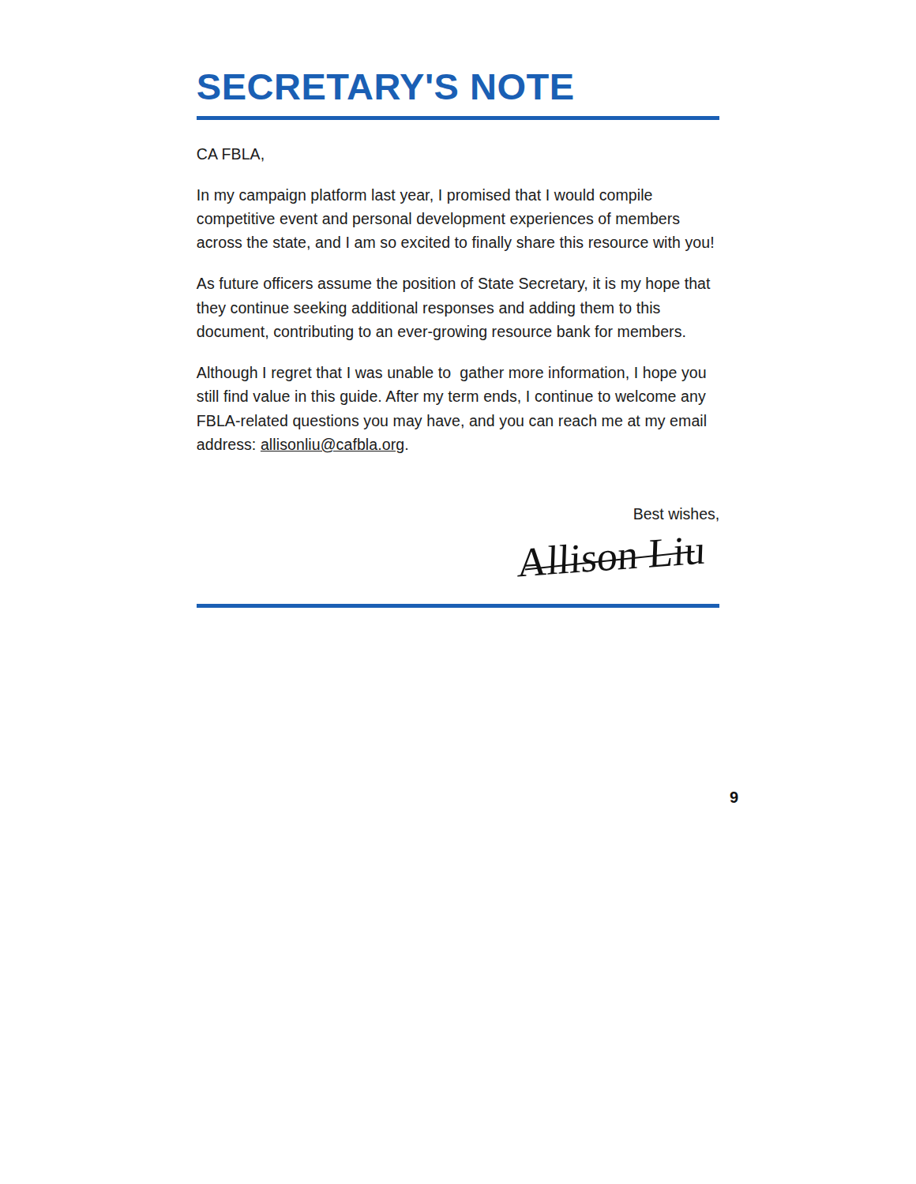Secretary's Note
CA FBLA,
In my campaign platform last year, I promised that I would compile competitive event and personal development experiences of members across the state, and I am so excited to finally share this resource with you!
As future officers assume the position of State Secretary, it is my hope that they continue seeking additional responses and adding them to this document, contributing to an ever-growing resource bank for members.
Although I regret that I was unable to gather more information, I hope you still find value in this guide. After my term ends, I continue to welcome any FBLA-related questions you may have, and you can reach me at my email address: allisonliu@cafbla.org.
Best wishes,
Allison Liu
9